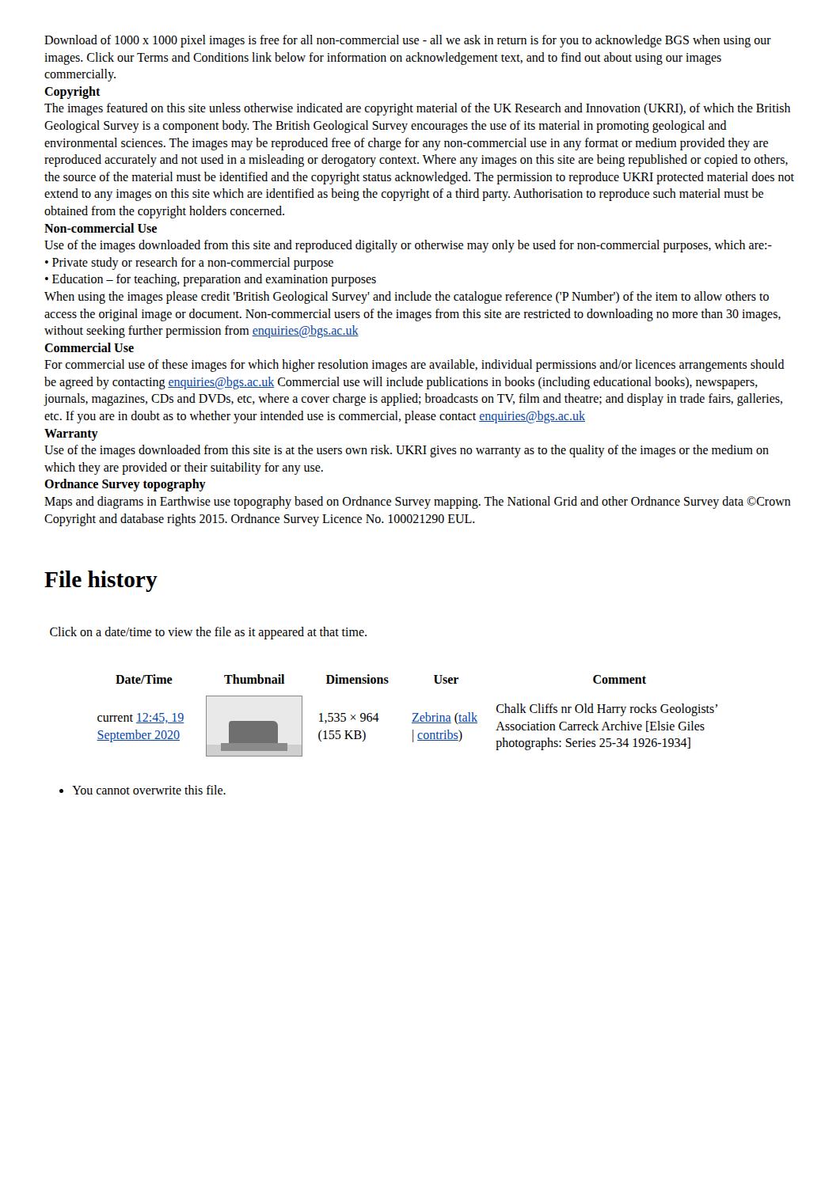Download of 1000 x 1000 pixel images is free for all non-commercial use - all we ask in return is for you to acknowledge BGS when using our images. Click our Terms and Conditions link below for information on acknowledgement text, and to find out about using our images commercially.
Copyright
The images featured on this site unless otherwise indicated are copyright material of the UK Research and Innovation (UKRI), of which the British Geological Survey is a component body. The British Geological Survey encourages the use of its material in promoting geological and environmental sciences. The images may be reproduced free of charge for any non-commercial use in any format or medium provided they are reproduced accurately and not used in a misleading or derogatory context. Where any images on this site are being republished or copied to others, the source of the material must be identified and the copyright status acknowledged. The permission to reproduce UKRI protected material does not extend to any images on this site which are identified as being the copyright of a third party. Authorisation to reproduce such material must be obtained from the copyright holders concerned.
Non-commercial Use
Use of the images downloaded from this site and reproduced digitally or otherwise may only be used for non-commercial purposes, which are:-
• Private study or research for a non-commercial purpose
• Education – for teaching, preparation and examination purposes
When using the images please credit 'British Geological Survey' and include the catalogue reference ('P Number') of the item to allow others to access the original image or document. Non-commercial users of the images from this site are restricted to downloading no more than 30 images, without seeking further permission from enquiries@bgs.ac.uk
Commercial Use
For commercial use of these images for which higher resolution images are available, individual permissions and/or licences arrangements should be agreed by contacting enquiries@bgs.ac.uk Commercial use will include publications in books (including educational books), newspapers, journals, magazines, CDs and DVDs, etc, where a cover charge is applied; broadcasts on TV, film and theatre; and display in trade fairs, galleries, etc. If you are in doubt as to whether your intended use is commercial, please contact enquiries@bgs.ac.uk
Warranty
Use of the images downloaded from this site is at the users own risk. UKRI gives no warranty as to the quality of the images or the medium on which they are provided or their suitability for any use.
Ordnance Survey topography
Maps and diagrams in Earthwise use topography based on Ordnance Survey mapping. The National Grid and other Ordnance Survey data ©Crown Copyright and database rights 2015. Ordnance Survey Licence No. 100021290 EUL.
File history
Click on a date/time to view the file as it appeared at that time.
| Date/Time | Thumbnail | Dimensions | User | Comment |
| --- | --- | --- | --- | --- |
| current 12:45, 19 September 2020 | | 1,535 × 964 (155 KB) | Zebrina ( talk / contribs ) | Chalk Cliffs nr Old Harry rocks Geologists’ Association Carreck Archive [Elsie Giles photographs: Series 25-34 1926-1934] |
You cannot overwrite this file.